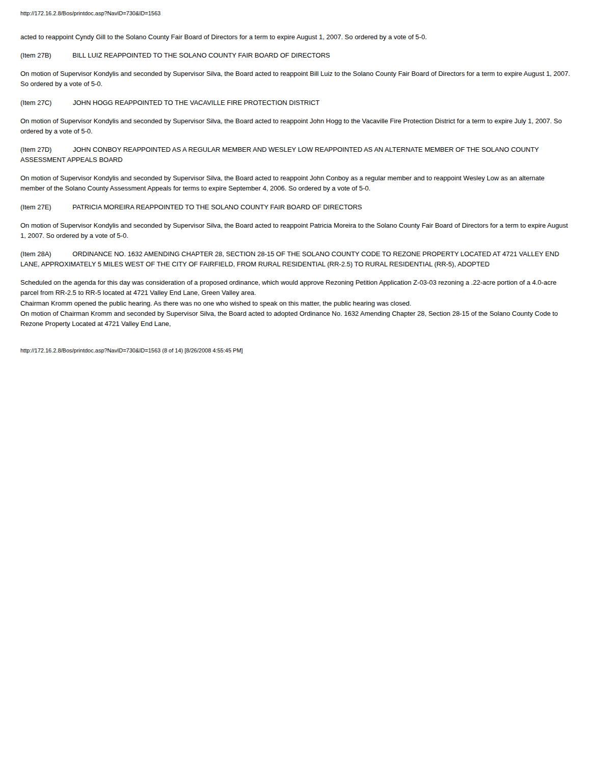http://172.16.2.8/Bos/printdoc.asp?NavID=730&ID=1563
acted to reappoint Cyndy Gill to the Solano County Fair Board of Directors for a term to expire August 1, 2007. So ordered by a vote of 5-0.
(Item 27B) BILL LUIZ REAPPOINTED TO THE SOLANO COUNTY FAIR BOARD OF DIRECTORS
On motion of Supervisor Kondylis and seconded by Supervisor Silva, the Board acted to reappoint Bill Luiz to the Solano County Fair Board of Directors for a term to expire August 1, 2007. So ordered by a vote of 5-0.
(Item 27C) JOHN HOGG REAPPOINTED TO THE VACAVILLE FIRE PROTECTION DISTRICT
On motion of Supervisor Kondylis and seconded by Supervisor Silva, the Board acted to reappoint John Hogg to the Vacaville Fire Protection District for a term to expire July 1, 2007. So ordered by a vote of 5-0.
(Item 27D) JOHN CONBOY REAPPOINTED AS A REGULAR MEMBER AND WESLEY LOW REAPPOINTED AS AN ALTERNATE MEMBER OF THE SOLANO COUNTY ASSESSMENT APPEALS BOARD
On motion of Supervisor Kondylis and seconded by Supervisor Silva, the Board acted to reappoint John Conboy as a regular member and to reappoint Wesley Low as an alternate member of the Solano County Assessment Appeals for terms to expire September 4, 2006. So ordered by a vote of 5-0.
(Item 27E) PATRICIA MOREIRA REAPPOINTED TO THE SOLANO COUNTY FAIR BOARD OF DIRECTORS
On motion of Supervisor Kondylis and seconded by Supervisor Silva, the Board acted to reappoint Patricia Moreira to the Solano County Fair Board of Directors for a term to expire August 1, 2007. So ordered by a vote of 5-0.
(Item 28A) ORDINANCE NO. 1632 AMENDING CHAPTER 28, SECTION 28-15 OF THE SOLANO COUNTY CODE TO REZONE PROPERTY LOCATED AT 4721 VALLEY END LANE, APPROXIMATELY 5 MILES WEST OF THE CITY OF FAIRFIELD, FROM RURAL RESIDENTIAL (RR-2.5) TO RURAL RESIDENTIAL (RR-5), ADOPTED
Scheduled on the agenda for this day was consideration of a proposed ordinance, which would approve Rezoning Petition Application Z-03-03 rezoning a .22-acre portion of a 4.0-acre parcel from RR-2.5 to RR-5 located at 4721 Valley End Lane, Green Valley area.
Chairman Kromm opened the public hearing. As there was no one who wished to speak on this matter, the public hearing was closed.
On motion of Chairman Kromm and seconded by Supervisor Silva, the Board acted to adopted Ordinance No. 1632 Amending Chapter 28, Section 28-15 of the Solano County Code to Rezone Property Located at 4721 Valley End Lane,
http://172.16.2.8/Bos/printdoc.asp?NavID=730&ID=1563 (8 of 14) [8/26/2008 4:55:45 PM]